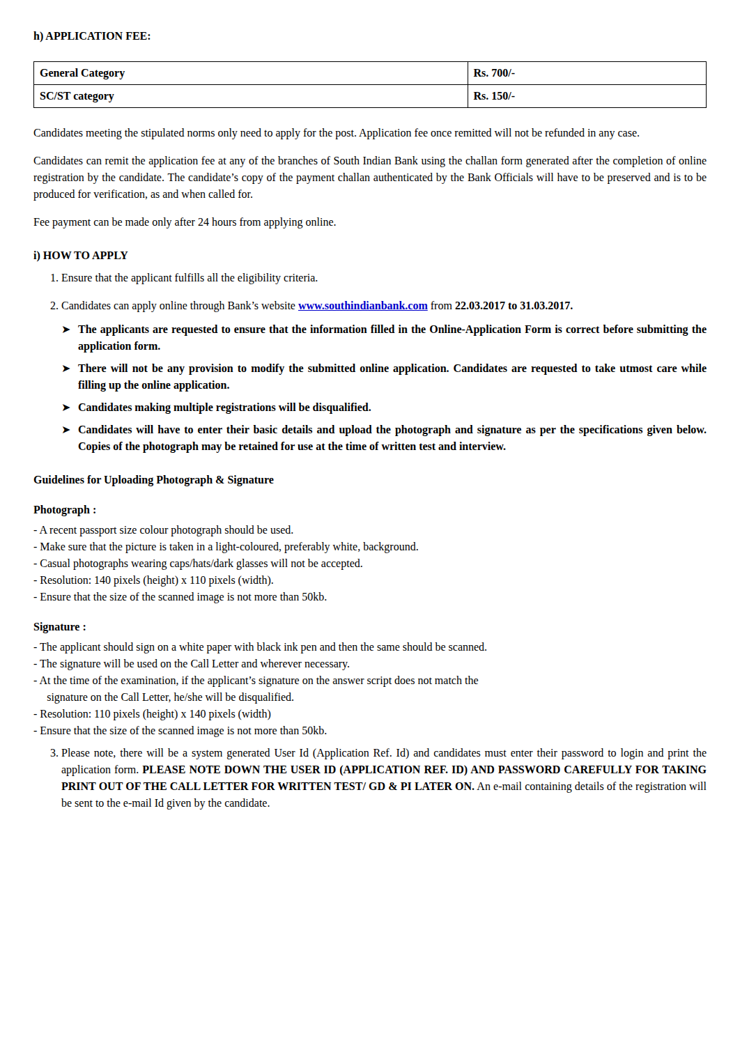h) APPLICATION FEE:
| General Category | Rs. 700/- |
| SC/ST category | Rs. 150/- |
Candidates meeting the stipulated norms only need to apply for the post. Application fee once remitted will not be refunded in any case.
Candidates can remit the application fee at any of the branches of South Indian Bank using the challan form generated after the completion of online registration by the candidate. The candidate’s copy of the payment challan authenticated by the Bank Officials will have to be preserved and is to be produced for verification, as and when called for.
Fee payment can be made only after 24 hours from applying online.
i) HOW TO APPLY
Ensure that the applicant fulfills all the eligibility criteria.
Candidates can apply online through Bank’s website www.southindianbank.com from 22.03.2017 to 31.03.2017.
The applicants are requested to ensure that the information filled in the Online-Application Form is correct before submitting the application form.
There will not be any provision to modify the submitted online application. Candidates are requested to take utmost care while filling up the online application.
Candidates making multiple registrations will be disqualified.
Candidates will have to enter their basic details and upload the photograph and signature as per the specifications given below. Copies of the photograph may be retained for use at the time of written test and interview.
Guidelines for Uploading Photograph & Signature
Photograph :
- A recent passport size colour photograph should be used.
- Make sure that the picture is taken in a light-coloured, preferably white, background.
- Casual photographs wearing caps/hats/dark glasses will not be accepted.
- Resolution: 140 pixels (height) x 110 pixels (width).
- Ensure that the size of the scanned image is not more than 50kb.
Signature :
- The applicant should sign on a white paper with black ink pen and then the same should be scanned.
- The signature will be used on the Call Letter and wherever necessary.
- At the time of the examination, if the applicant’s signature on the answer script does not match the
signature on the Call Letter, he/she will be disqualified.
- Resolution: 110 pixels (height) x 140 pixels (width)
- Ensure that the size of the scanned image is not more than 50kb.
Please note, there will be a system generated User Id (Application Ref. Id) and candidates must enter their password to login and print the application form. PLEASE NOTE DOWN THE USER ID (APPLICATION REF. ID) AND PASSWORD CAREFULLY FOR TAKING PRINT OUT OF THE CALL LETTER FOR WRITTEN TEST/ GD & PI LATER ON. An e-mail containing details of the registration will be sent to the e-mail Id given by the candidate.